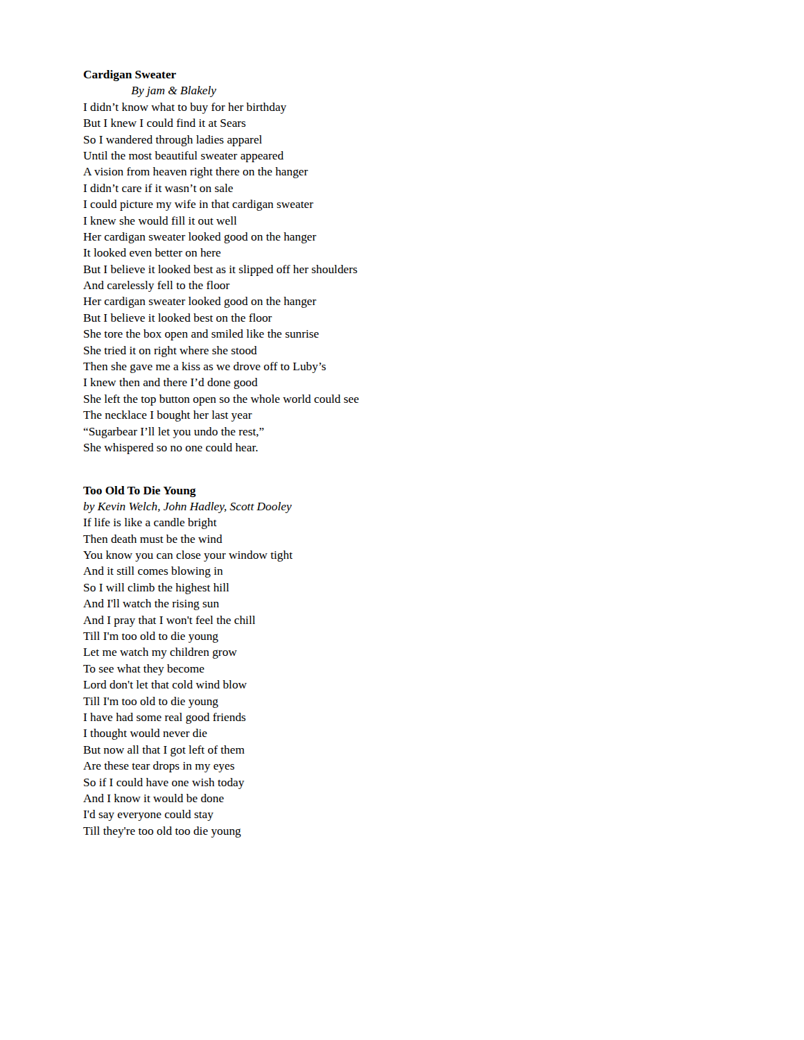Cardigan Sweater
By jam & Blakely
I didn’t know what to buy for her birthday
But I knew I could find it at Sears
So I wandered through ladies apparel
Until the most beautiful sweater appeared
A vision from heaven right there on the hanger
I didn’t care if it wasn’t on sale
I could picture my wife in that cardigan sweater
I knew she would fill it out well
Her cardigan sweater looked good on the hanger
It looked even better on here
But I believe it looked best as it slipped off her shoulders
And carelessly fell to the floor
Her cardigan sweater looked good on the hanger
But I believe it looked best on the floor
She tore the box open and smiled like the sunrise
She tried it on right where she stood
Then she gave me a kiss as we drove off to Luby’s
I knew then and there I’d done good
She left the top button open so the whole world could see
The necklace I bought her last year
“Sugarbear I’ll let you undo the rest,”
She whispered so no one could hear.
Too Old To Die Young
by Kevin Welch, John Hadley, Scott Dooley
If life is like a candle bright
Then death must be the wind
You know you can close your window tight
And it still comes blowing in
So I will climb the highest hill
And I'll watch the rising sun
And I pray that I won't feel the chill
Till I'm too old to die young
Let me watch my children grow
To see what they become
Lord don't let that cold wind blow
Till I'm too old to die young
I have had some real good friends
I thought would never die
But now all that I got left of them
Are these tear drops in my eyes
So if I could have one wish today
And I know it would be done
I'd say everyone could stay
Till they're too old too die young